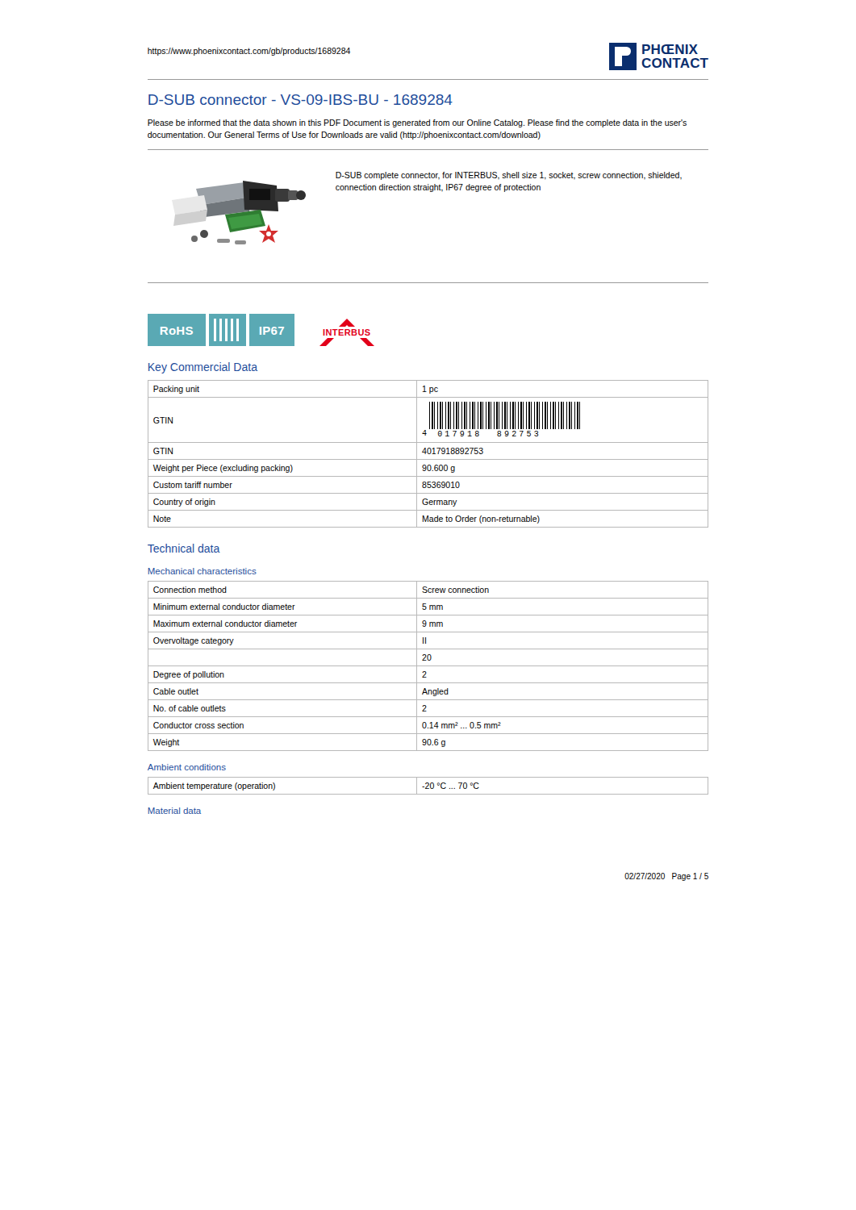https://www.phoenixcontact.com/gb/products/1689284
PHŒNIX CONTACT
D-SUB connector - VS-09-IBS-BU - 1689284
Please be informed that the data shown in this PDF Document is generated from our Online Catalog. Please find the complete data in the user's documentation. Our General Terms of Use for Downloads are valid (http://phoenixcontact.com/download)
D-SUB complete connector, for INTERBUS, shell size 1, socket, screw connection, shielded, connection direction straight, IP67 degree of protection
RoHS
IP67
INTERBUS
Key Commercial Data
| Packing unit | 1 pc |
| GTIN | 4 017918 892753 |
| GTIN | 4017918892753 |
| Weight per Piece (excluding packing) | 90.600 g |
| Custom tariff number | 85369010 |
| Country of origin | Germany |
| Note | Made to Order (non-returnable) |
Technical data
Mechanical characteristics
| Connection method | Screw connection |
| Minimum external conductor diameter | 5 mm |
| Maximum external conductor diameter | 9 mm |
| Overvoltage category | II |
| | 20 |
| Degree of pollution | 2 |
| Cable outlet | Angled |
| No. of cable outlets | 2 |
| Conductor cross section | 0.14 mm² ... 0.5 mm² |
| Weight | 90.6 g |
Ambient conditions
| Ambient temperature (operation) | -20 °C ... 70 °C |
Material data
02/27/2020 Page 1 / 5